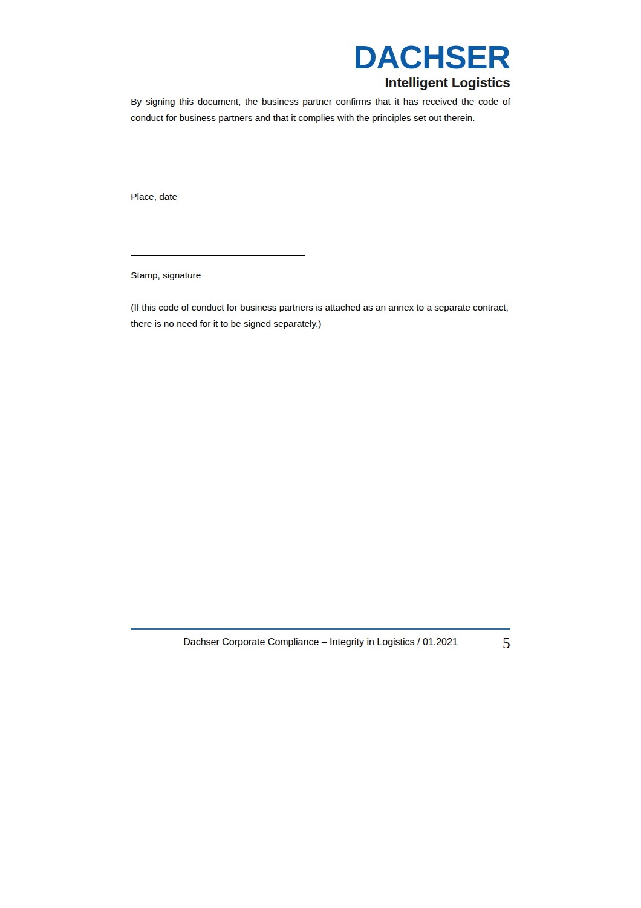DACHSER
Intelligent Logistics
By signing this document, the business partner confirms that it has received the code of conduct for business partners and that it complies with the principles set out therein.
Place, date
Stamp, signature
(If this code of conduct for business partners is attached as an annex to a separate contract, there is no need for it to be signed separately.)
Dachser Corporate Compliance – Integrity in Logistics / 01.2021
5